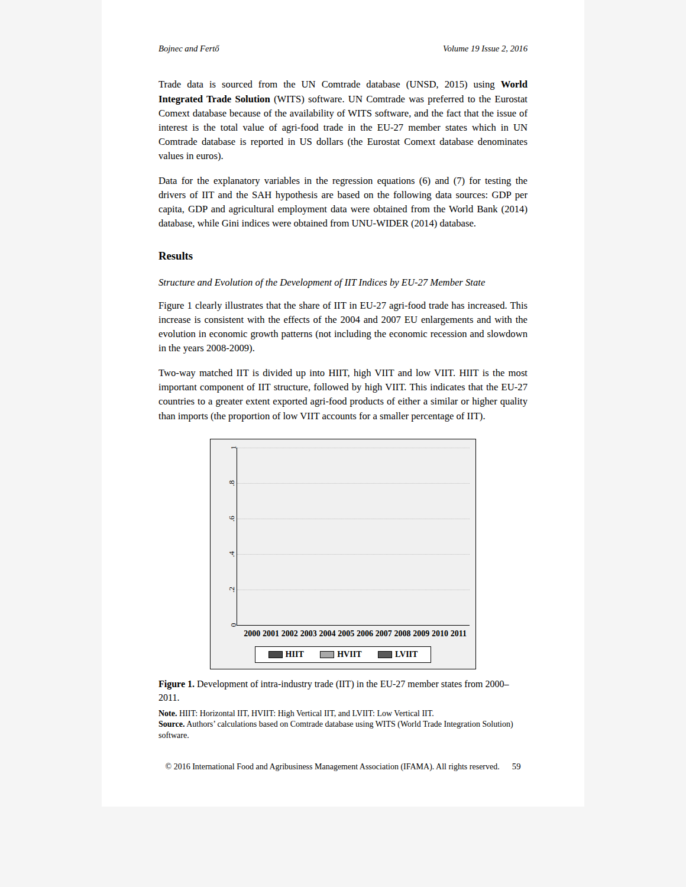Bojnec and Fertő
Volume 19 Issue 2, 2016
Trade data is sourced from the UN Comtrade database (UNSD, 2015) using World Integrated Trade Solution (WITS) software. UN Comtrade was preferred to the Eurostat Comext database because of the availability of WITS software, and the fact that the issue of interest is the total value of agri-food trade in the EU-27 member states which in UN Comtrade database is reported in US dollars (the Eurostat Comext database denominates values in euros).
Data for the explanatory variables in the regression equations (6) and (7) for testing the drivers of IIT and the SAH hypothesis are based on the following data sources: GDP per capita, GDP and agricultural employment data were obtained from the World Bank (2014) database, while Gini indices were obtained from UNU-WIDER (2014) database.
Results
Structure and Evolution of the Development of IIT Indices by EU-27 Member State
Figure 1 clearly illustrates that the share of IIT in EU-27 agri-food trade has increased. This increase is consistent with the effects of the 2004 and 2007 EU enlargements and with the evolution in economic growth patterns (not including the economic recession and slowdown in the years 2008-2009).
Two-way matched IIT is divided up into HIIT, high VIIT and low VIIT. HIIT is the most important component of IIT structure, followed by high VIIT. This indicates that the EU-27 countries to a greater extent exported agri-food products of either a similar or higher quality than imports (the proportion of low VIIT accounts for a smaller percentage of IIT).
1
.8
.6
.4
.2
0
200020012002200320042005200620072008200920102011
HIIT HVIIT LVIIT
Figure 1. Development of intra-industry trade (IIT) in the EU-27 member states from 2000–2011.
Note. HIIT: Horizontal IIT, HVIIT: High Vertical IIT, and LVIIT: Low Vertical IIT.
Source. Authors’ calculations based on Comtrade database using WITS (World Trade Integration Solution) software.
© 2016 International Food and Agribusiness Management Association (IFAMA). All rights reserved. 59